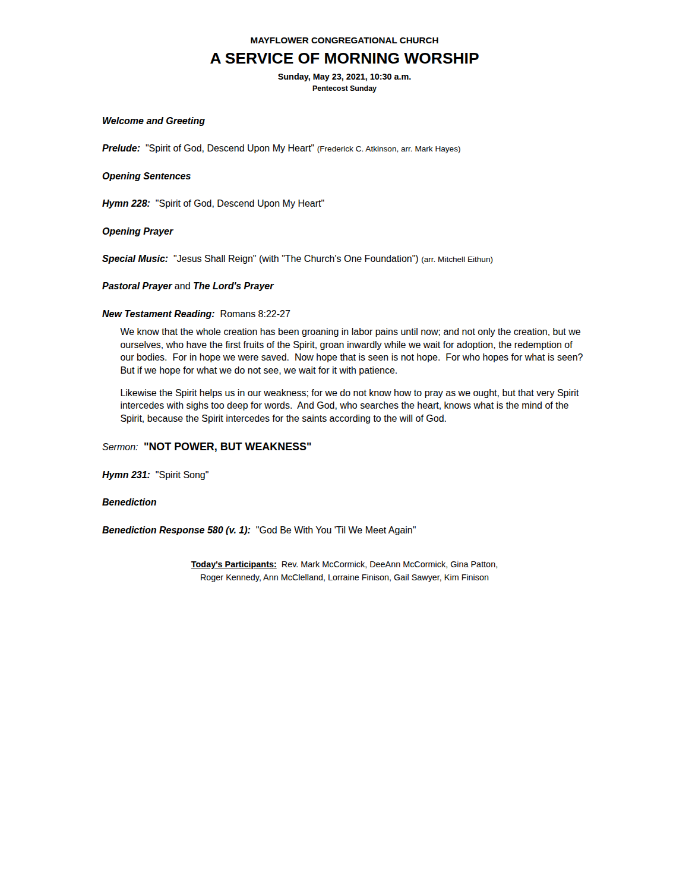MAYFLOWER CONGREGATIONAL CHURCH
A SERVICE OF MORNING WORSHIP
Sunday, May 23, 2021, 10:30 a.m.
Pentecost Sunday
Welcome and Greeting
Prelude: "Spirit of God, Descend Upon My Heart" (Frederick C. Atkinson, arr. Mark Hayes)
Opening Sentences
Hymn 228: "Spirit of God, Descend Upon My Heart"
Opening Prayer
Special Music: "Jesus Shall Reign" (with "The Church's One Foundation") (arr. Mitchell Eithun)
Pastoral Prayer and The Lord's Prayer
New Testament Reading: Romans 8:22-27
We know that the whole creation has been groaning in labor pains until now; and not only the creation, but we ourselves, who have the first fruits of the Spirit, groan inwardly while we wait for adoption, the redemption of our bodies. For in hope we were saved. Now hope that is seen is not hope. For who hopes for what is seen? But if we hope for what we do not see, we wait for it with patience.
Likewise the Spirit helps us in our weakness; for we do not know how to pray as we ought, but that very Spirit intercedes with sighs too deep for words. And God, who searches the heart, knows what is the mind of the Spirit, because the Spirit intercedes for the saints according to the will of God.
Sermon: "NOT POWER, BUT WEAKNESS"
Hymn 231: "Spirit Song"
Benediction
Benediction Response 580 (v. 1): "God Be With You 'Til We Meet Again"
Today's Participants: Rev. Mark McCormick, DeeAnn McCormick, Gina Patton,
Roger Kennedy, Ann McClelland, Lorraine Finison, Gail Sawyer, Kim Finison